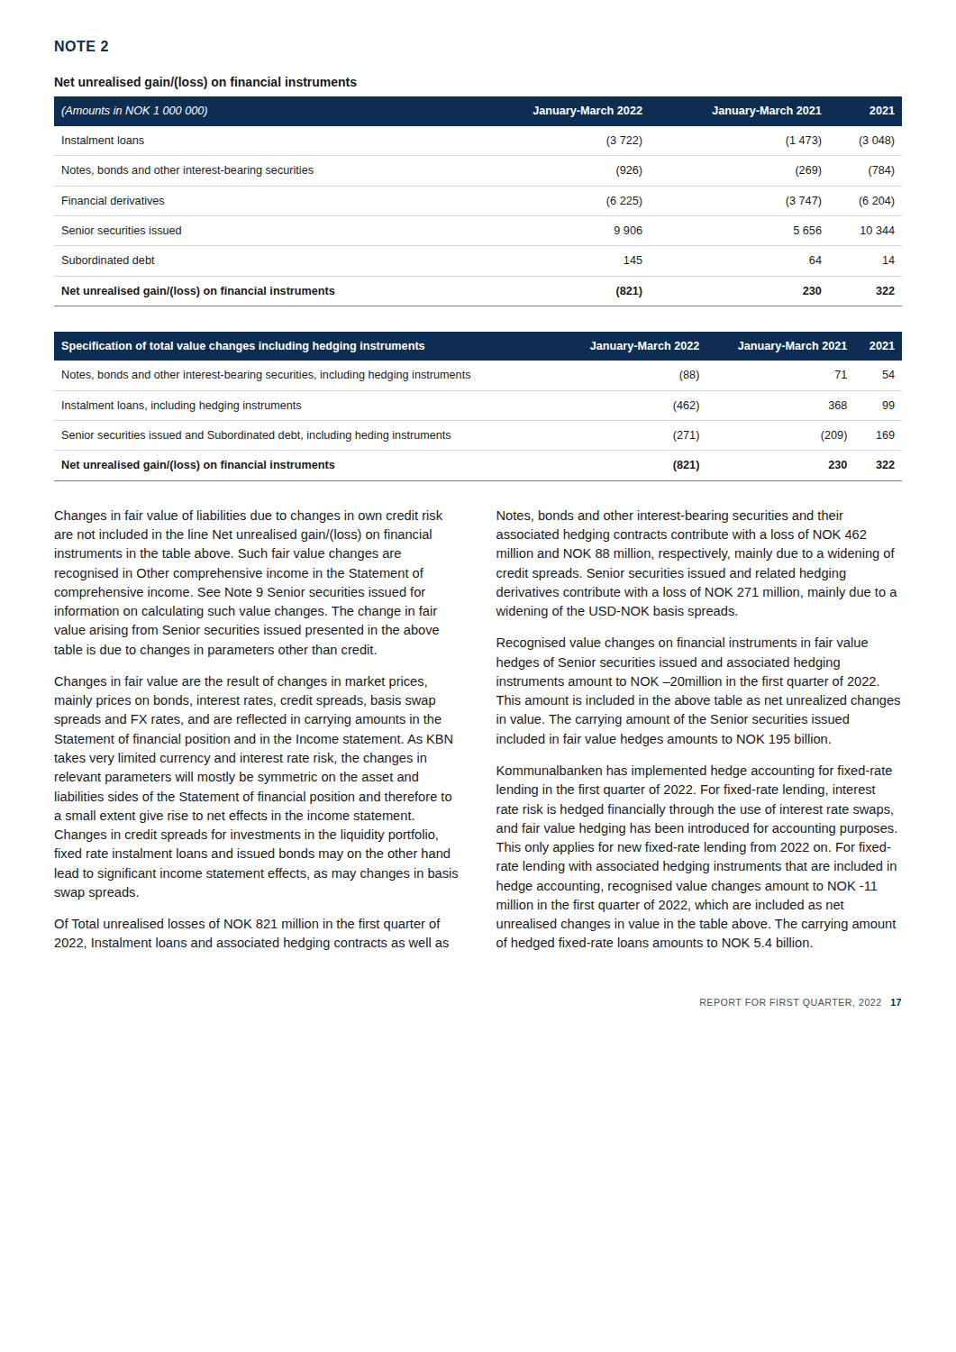NOTE 2
Net unrealised gain/(loss) on financial instruments
| (Amounts in NOK 1 000 000) | January-March 2022 | January-March 2021 | 2021 |
| --- | --- | --- | --- |
| Instalment loans | (3 722) | (1 473) | (3 048) |
| Notes, bonds and other interest-bearing securities | (926) | (269) | (784) |
| Financial derivatives | (6 225) | (3 747) | (6 204) |
| Senior securities issued | 9 906 | 5 656 | 10 344 |
| Subordinated debt | 145 | 64 | 14 |
| Net unrealised gain/(loss) on financial instruments | (821) | 230 | 322 |
| Specification of total value changes including hedging instruments | January-March 2022 | January-March 2021 | 2021 |
| --- | --- | --- | --- |
| Notes, bonds and other interest-bearing securities, including hedging instruments | (88) | 71 | 54 |
| Instalment loans, including hedging instruments | (462) | 368 | 99 |
| Senior securities issued and Subordinated debt, including heding instruments | (271) | (209) | 169 |
| Net unrealised gain/(loss) on financial instruments | (821) | 230 | 322 |
Changes in fair value of liabilities due to changes in own credit risk are not included in the line Net unrealised gain/(loss) on financial instruments in the table above. Such fair value changes are recognised in Other comprehensive income in the Statement of comprehensive income. See Note 9 Senior securities issued for information on calculating such value changes. The change in fair value arising from Senior securities issued presented in the above table is due to changes in parameters other than credit.
Changes in fair value are the result of changes in market prices, mainly prices on bonds, interest rates, credit spreads, basis swap spreads and FX rates, and are reflected in carrying amounts in the Statement of financial position and in the Income statement. As KBN takes very limited currency and interest rate risk, the changes in relevant parameters will mostly be symmetric on the asset and liabilities sides of the Statement of financial position and therefore to a small extent give rise to net effects in the income statement. Changes in credit spreads for investments in the liquidity portfolio, fixed rate instalment loans and issued bonds may on the other hand lead to significant income statement effects, as may changes in basis swap spreads.
Of Total unrealised losses of NOK 821 million in the first quarter of 2022, Instalment loans and associated hedging contracts as well as Notes, bonds and other interest-bearing securities and their associated hedging contracts contribute with a loss of NOK 462 million and NOK 88 million, respectively, mainly due to a widening of credit spreads. Senior securities issued and related hedging derivatives contribute with a loss of NOK 271 million, mainly due to a widening of the USD-NOK basis spreads.
Recognised value changes on financial instruments in fair value hedges of Senior securities issued and associated hedging instruments amount to NOK –20million in the first quarter of 2022. This amount is included in the above table as net unrealized changes in value. The carrying amount of the Senior securities issued included in fair value hedges amounts to NOK 195 billion.
Kommunalbanken has implemented hedge accounting for fixed-rate lending in the first quarter of 2022. For fixed-rate lending, interest rate risk is hedged financially through the use of interest rate swaps, and fair value hedging has been introduced for accounting purposes. This only applies for new fixed-rate lending from 2022 on. For fixed-rate lending with associated hedging instruments that are included in hedge accounting, recognised value changes amount to NOK -11 million in the first quarter of 2022, which are included as net unrealised changes in value in the table above. The carrying amount of hedged fixed-rate loans amounts to NOK 5.4 billion.
REPORT FOR FIRST QUARTER, 2022 17